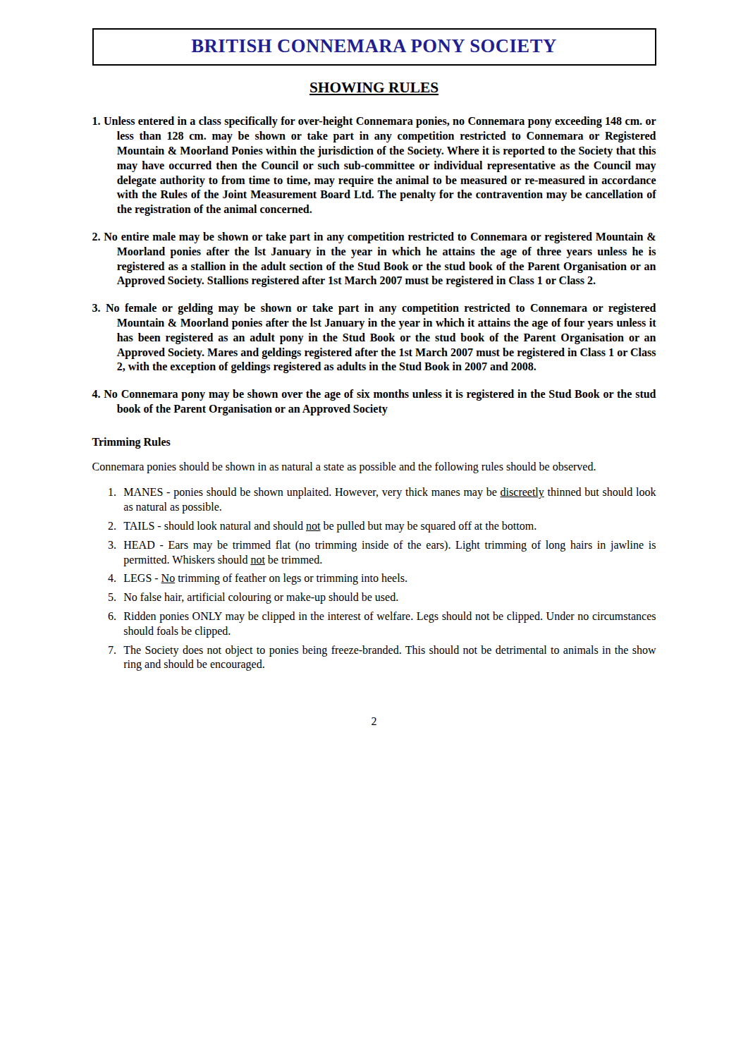BRITISH CONNEMARA PONY SOCIETY
SHOWING RULES
1. Unless entered in a class specifically for over-height Connemara ponies, no Connemara pony exceeding 148 cm. or less than 128 cm. may be shown or take part in any competition restricted to Connemara or Registered Mountain & Moorland Ponies within the jurisdiction of the Society. Where it is reported to the Society that this may have occurred then the Council or such sub-committee or individual representative as the Council may delegate authority to from time to time, may require the animal to be measured or re-measured in accordance with the Rules of the Joint Measurement Board Ltd. The penalty for the contravention may be cancellation of the registration of the animal concerned.
2. No entire male may be shown or take part in any competition restricted to Connemara or registered Mountain & Moorland ponies after the lst January in the year in which he attains the age of three years unless he is registered as a stallion in the adult section of the Stud Book or the stud book of the Parent Organisation or an Approved Society. Stallions registered after 1st March 2007 must be registered in Class 1 or Class 2.
3. No female or gelding may be shown or take part in any competition restricted to Connemara or registered Mountain & Moorland ponies after the lst January in the year in which it attains the age of four years unless it has been registered as an adult pony in the Stud Book or the stud book of the Parent Organisation or an Approved Society. Mares and geldings registered after the 1st March 2007 must be registered in Class 1 or Class 2, with the exception of geldings registered as adults in the Stud Book in 2007 and 2008.
4. No Connemara pony may be shown over the age of six months unless it is registered in the Stud Book or the stud book of the Parent Organisation or an Approved Society
Trimming Rules
Connemara ponies should be shown in as natural a state as possible and the following rules should be observed.
MANES - ponies should be shown unplaited. However, very thick manes may be discreetly thinned but should look as natural as possible.
TAILS - should look natural and should not be pulled but may be squared off at the bottom.
HEAD - Ears may be trimmed flat (no trimming inside of the ears). Light trimming of long hairs in jawline is permitted. Whiskers should not be trimmed.
LEGS - No trimming of feather on legs or trimming into heels.
No false hair, artificial colouring or make-up should be used.
Ridden ponies ONLY may be clipped in the interest of welfare. Legs should not be clipped. Under no circumstances should foals be clipped.
The Society does not object to ponies being freeze-branded. This should not be detrimental to animals in the show ring and should be encouraged.
2